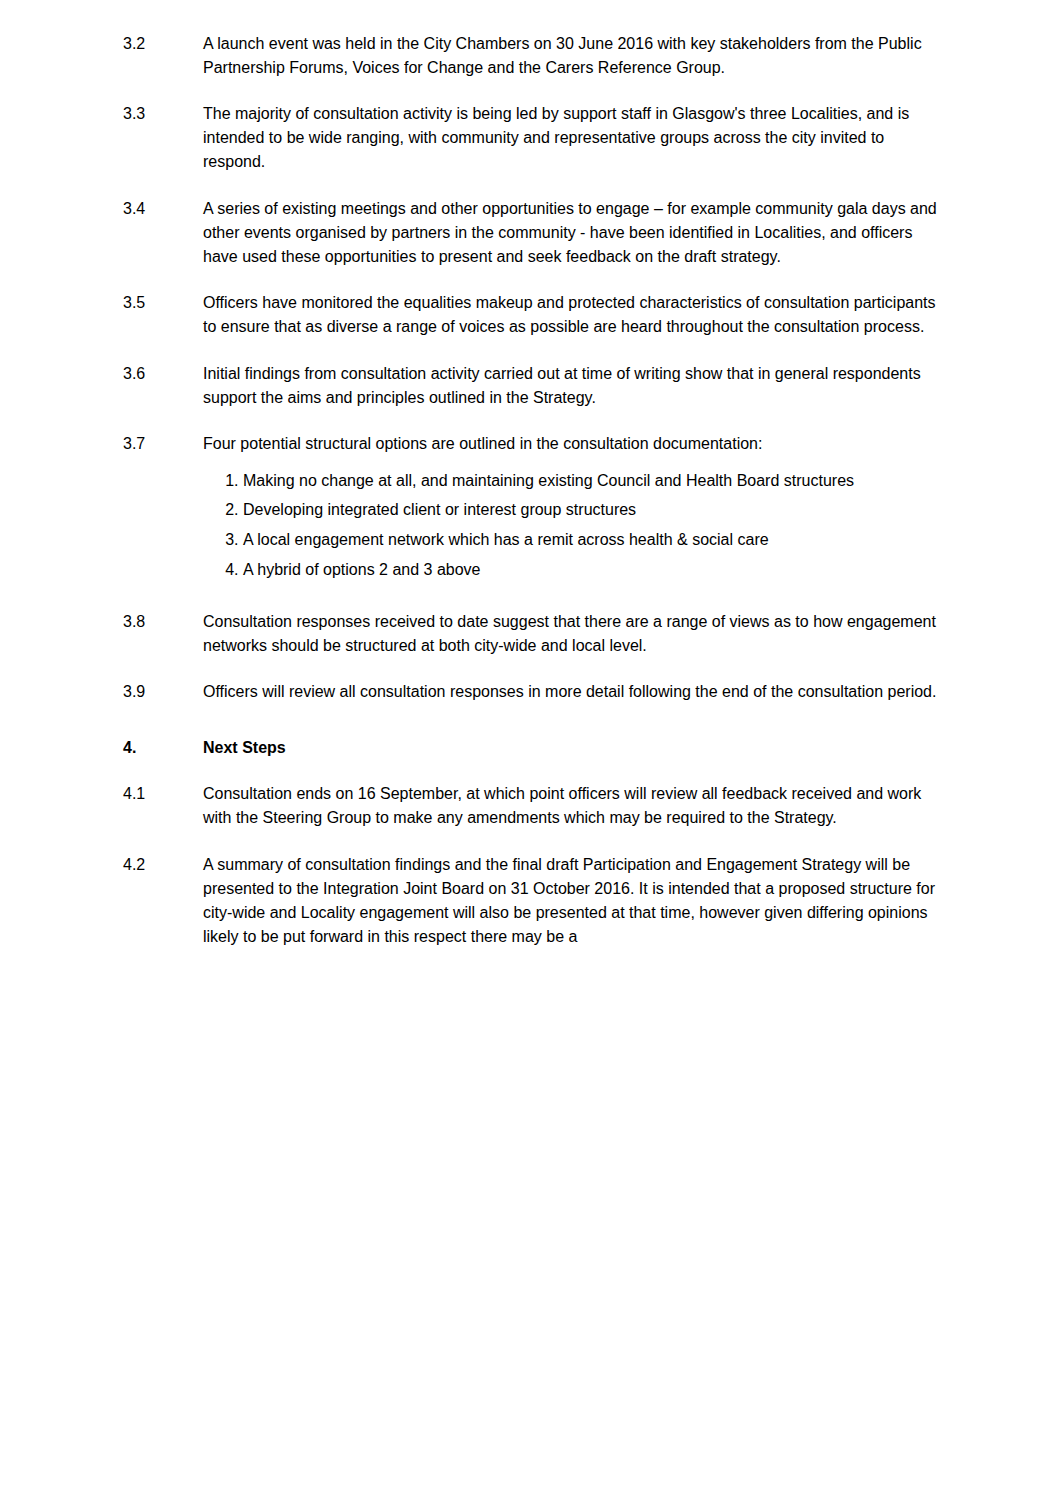3.2
A launch event was held in the City Chambers on 30 June 2016 with key stakeholders from the Public Partnership Forums, Voices for Change and the Carers Reference Group.
3.3
The majority of consultation activity is being led by support staff in Glasgow's three Localities, and is intended to be wide ranging, with community and representative groups across the city invited to respond.
3.4
A series of existing meetings and other opportunities to engage – for example community gala days and other events organised by partners in the community - have been identified in Localities, and officers have used these opportunities to present and seek feedback on the draft strategy.
3.5
Officers have monitored the equalities makeup and protected characteristics of consultation participants to ensure that as diverse a range of voices as possible are heard throughout the consultation process.
3.6
Initial findings from consultation activity carried out at time of writing show that in general respondents support the aims and principles outlined in the Strategy.
3.7
Four potential structural options are outlined in the consultation documentation:
Making no change at all, and maintaining existing Council and Health Board structures
Developing integrated client or interest group structures
A local engagement network which has a remit across health & social care
A hybrid of options 2 and 3 above
3.8
Consultation responses received to date suggest that there are a range of views as to how engagement networks should be structured at both city-wide and local level.
3.9
Officers will review all consultation responses in more detail following the end of the consultation period.
4. Next Steps
4.1
Consultation ends on 16 September, at which point officers will review all feedback received and work with the Steering Group to make any amendments which may be required to the Strategy.
4.2
A summary of consultation findings and the final draft Participation and Engagement Strategy will be presented to the Integration Joint Board on 31 October 2016. It is intended that a proposed structure for city-wide and Locality engagement will also be presented at that time, however given differing opinions likely to be put forward in this respect there may be a